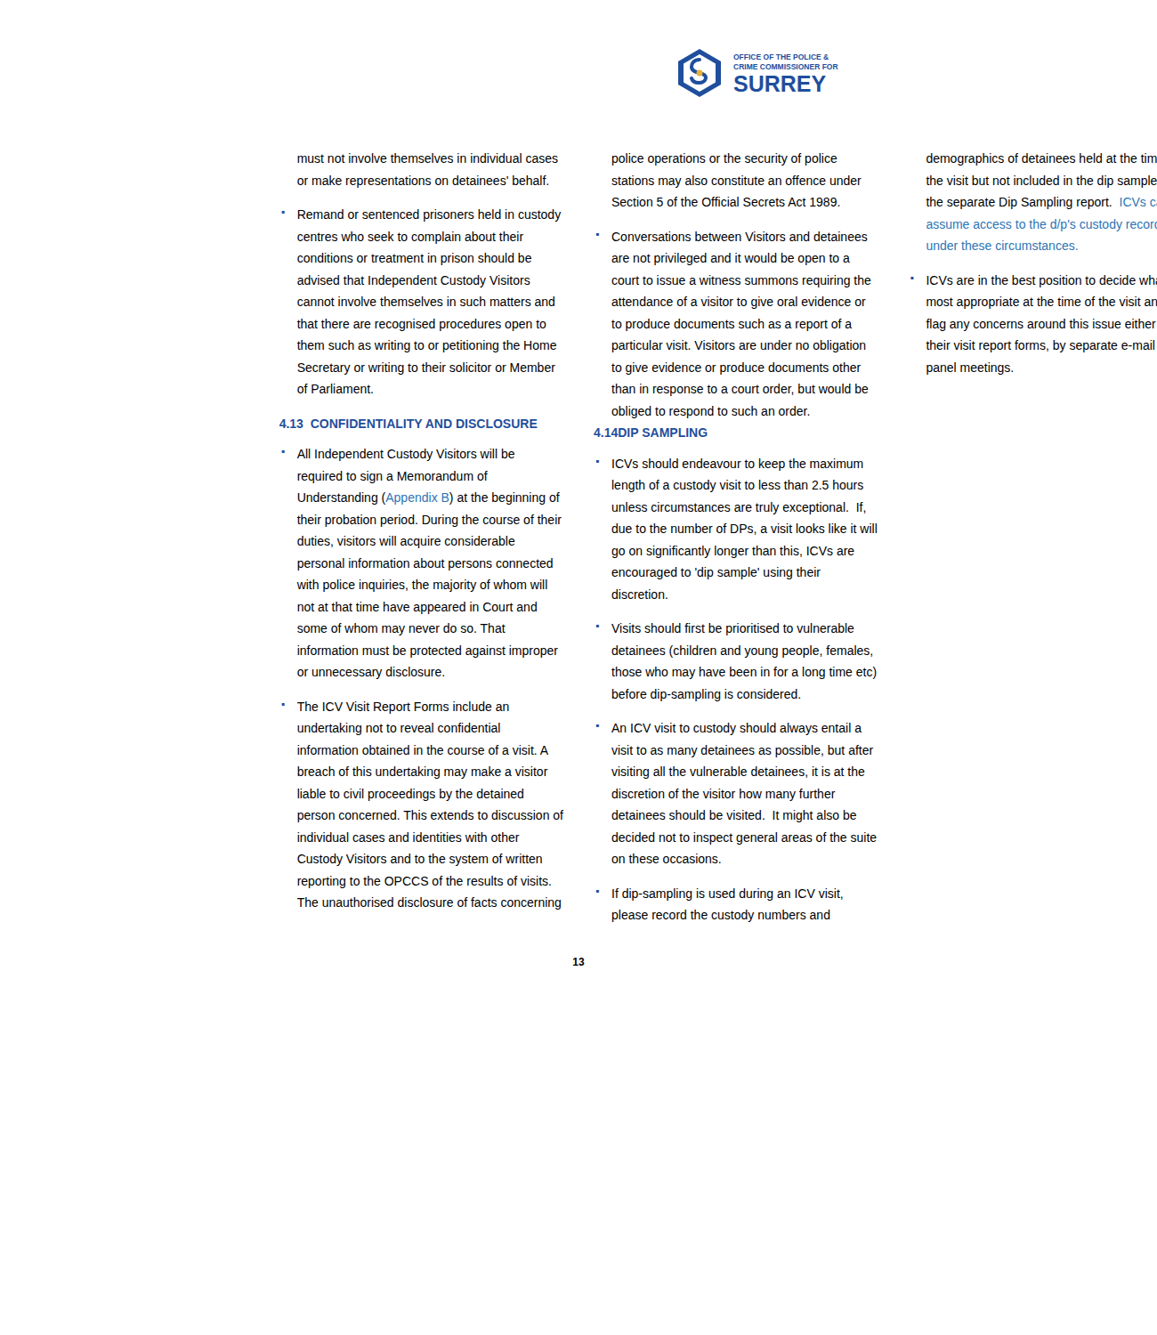OFFICE OF THE POLICE & CRIME COMMISSIONER FOR SURREY
must not involve themselves in individual cases or make representations on detainees' behalf.
Remand or sentenced prisoners held in custody centres who seek to complain about their conditions or treatment in prison should be advised that Independent Custody Visitors cannot involve themselves in such matters and that there are recognised procedures open to them such as writing to or petitioning the Home Secretary or writing to their solicitor or Member of Parliament.
4.13 CONFIDENTIALITY AND DISCLOSURE
All Independent Custody Visitors will be required to sign a Memorandum of Understanding (Appendix B) at the beginning of their probation period. During the course of their duties, visitors will acquire considerable personal information about persons connected with police inquiries, the majority of whom will not at that time have appeared in Court and some of whom may never do so. That information must be protected against improper or unnecessary disclosure.
The ICV Visit Report Forms include an undertaking not to reveal confidential information obtained in the course of a visit. A breach of this undertaking may make a visitor liable to civil proceedings by the detained person concerned. This extends to discussion of individual cases and identities with other Custody Visitors and to the system of written reporting to the OPCCS of the results of visits. The unauthorised disclosure of facts concerning police operations or the security of police stations may also constitute an offence under Section 5 of the Official Secrets Act 1989.
Conversations between Visitors and detainees are not privileged and it would be open to a court to issue a witness summons requiring the attendance of a visitor to give oral evidence or to produce documents such as a report of a particular visit. Visitors are under no obligation to give evidence or produce documents other than in response to a court order, but would be obliged to respond to such an order.
4.14DIP SAMPLING
ICVs should endeavour to keep the maximum length of a custody visit to less than 2.5 hours unless circumstances are truly exceptional. If, due to the number of DPs, a visit looks like it will go on significantly longer than this, ICVs are encouraged to 'dip sample' using their discretion.
Visits should first be prioritised to vulnerable detainees (children and young people, females, those who may have been in for a long time etc) before dip-sampling is considered.
An ICV visit to custody should always entail a visit to as many detainees as possible, but after visiting all the vulnerable detainees, it is at the discretion of the visitor how many further detainees should be visited. It might also be decided not to inspect general areas of the suite on these occasions.
If dip-sampling is used during an ICV visit, please record the custody numbers and demographics of detainees held at the time of the visit but not included in the dip sample on the separate Dip Sampling report. ICVs cannot assume access to the d/p's custody record under these circumstances.
ICVs are in the best position to decide what is most appropriate at the time of the visit and to flag any concerns around this issue either on their visit report forms, by separate e-mail or at panel meetings.
13